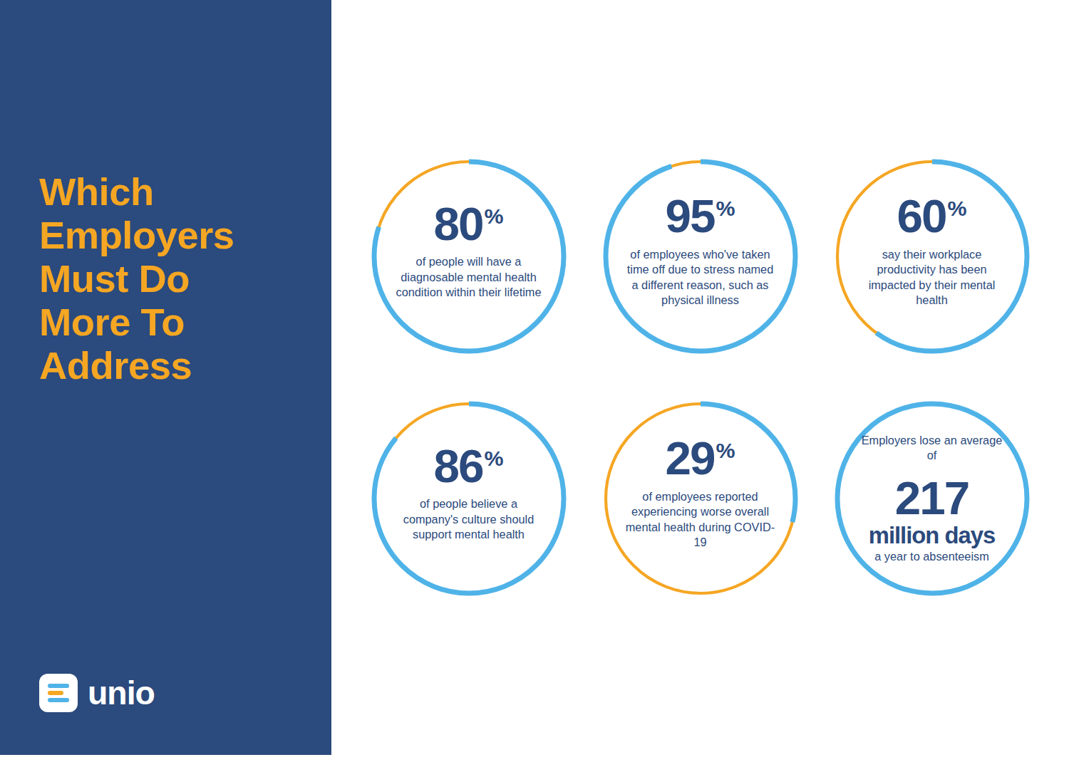Which
Employers
Must Do
More To
Address
unio
80%
of people will have a diagnosable mental health condition within their lifetime
95%
of employees who've taken time off due to stress named a different reason, such as physical illness
60%
say their workplace productivity has been impacted by their mental health
86%
of people believe a company's culture should support mental health
29%
of employees reported experiencing worse overall mental health during COVID-19
Employers lose an average of
217
million days
a year to absenteeism